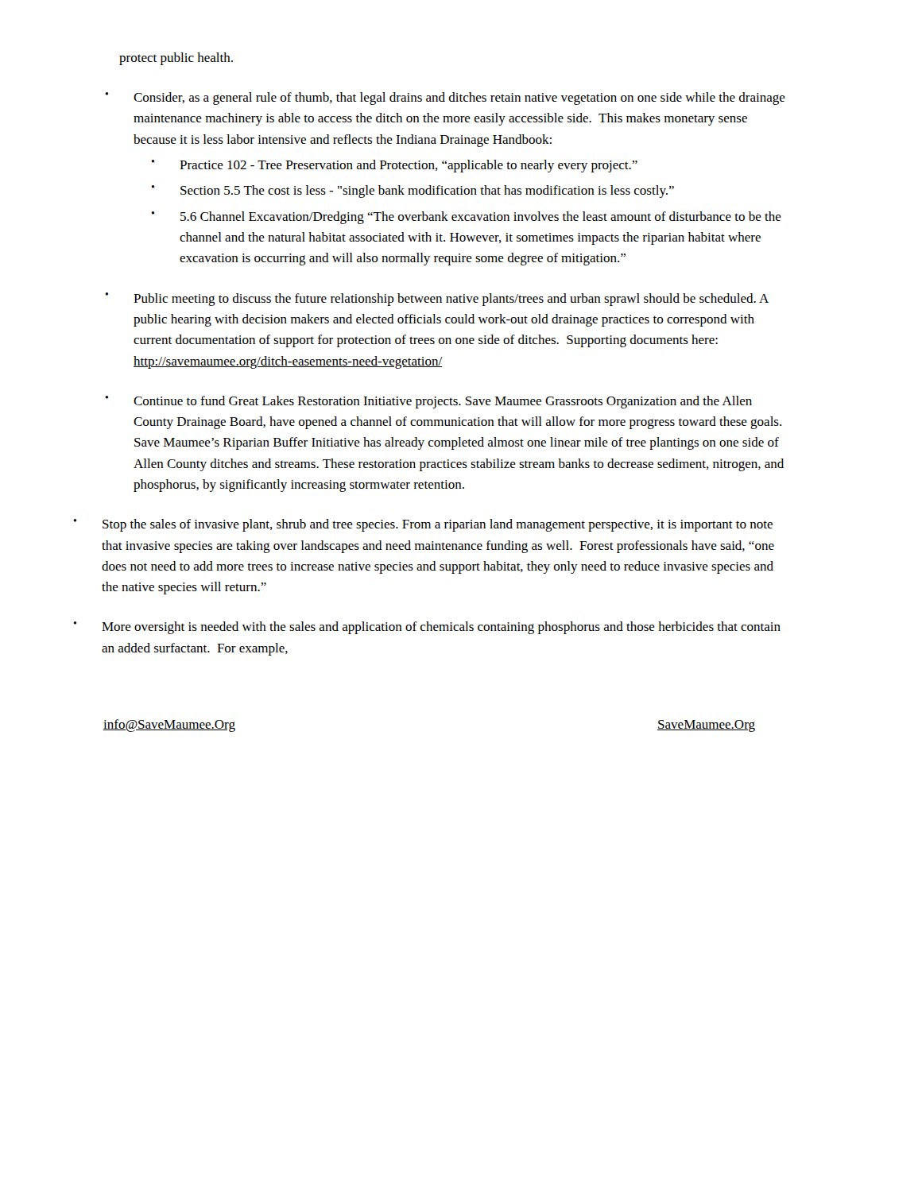protect public health.
Consider, as a general rule of thumb, that legal drains and ditches retain native vegetation on one side while the drainage maintenance machinery is able to access the ditch on the more easily accessible side. This makes monetary sense because it is less labor intensive and reflects the Indiana Drainage Handbook:
Practice 102 - Tree Preservation and Protection, “applicable to nearly every project.”
Section 5.5 The cost is less - "single bank modification that has modification is less costly.”
5.6 Channel Excavation/Dredging “The overbank excavation involves the least amount of disturbance to be the channel and the natural habitat associated with it. However, it sometimes impacts the riparian habitat where excavation is occurring and will also normally require some degree of mitigation.”
Public meeting to discuss the future relationship between native plants/trees and urban sprawl should be scheduled. A public hearing with decision makers and elected officials could work-out old drainage practices to correspond with current documentation of support for protection of trees on one side of ditches. Supporting documents here: http://savemaumee.org/ditch-easements-need-vegetation/
Continue to fund Great Lakes Restoration Initiative projects. Save Maumee Grassroots Organization and the Allen County Drainage Board, have opened a channel of communication that will allow for more progress toward these goals. Save Maumee’s Riparian Buffer Initiative has already completed almost one linear mile of tree plantings on one side of Allen County ditches and streams. These restoration practices stabilize stream banks to decrease sediment, nitrogen, and phosphorus, by significantly increasing stormwater retention.
Stop the sales of invasive plant, shrub and tree species. From a riparian land management perspective, it is important to note that invasive species are taking over landscapes and need maintenance funding as well. Forest professionals have said, “one does not need to add more trees to increase native species and support habitat, they only need to reduce invasive species and the native species will return.”
More oversight is needed with the sales and application of chemicals containing phosphorus and those herbicides that contain an added surfactant. For example,
info@SaveMaumee.Org SaveMaumee.Org